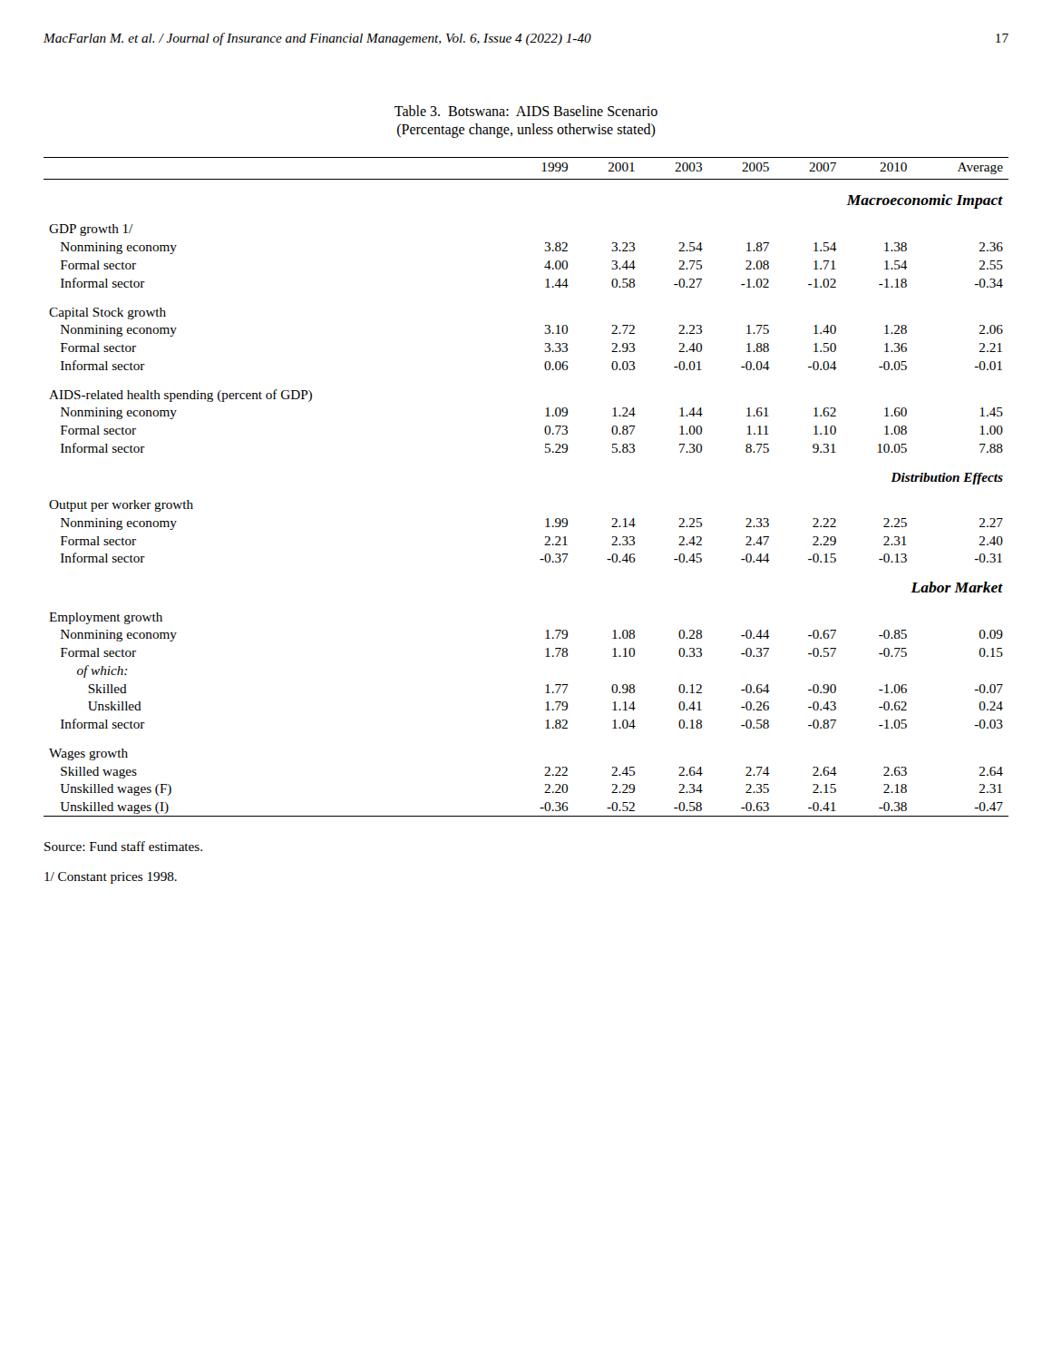MacFarlan M. et al. / Journal of Insurance and Financial Management, Vol. 6, Issue 4 (2022) 1-40 17
Table 3. Botswana: AIDS Baseline Scenario (Percentage change, unless otherwise stated)
| | 1999 | 2001 | 2003 | 2005 | 2007 | 2010 | Average |
| --- | --- | --- | --- | --- | --- | --- | --- |
| Macroeconomic Impact |
| GDP growth 1/ | | | | | | | |
| Nonmining economy | 3.82 | 3.23 | 2.54 | 1.87 | 1.54 | 1.38 | 2.36 |
| Formal sector | 4.00 | 3.44 | 2.75 | 2.08 | 1.71 | 1.54 | 2.55 |
| Informal sector | 1.44 | 0.58 | -0.27 | -1.02 | -1.02 | -1.18 | -0.34 |
| Capital Stock growth | | | | | | | |
| Nonmining economy | 3.10 | 2.72 | 2.23 | 1.75 | 1.40 | 1.28 | 2.06 |
| Formal sector | 3.33 | 2.93 | 2.40 | 1.88 | 1.50 | 1.36 | 2.21 |
| Informal sector | 0.06 | 0.03 | -0.01 | -0.04 | -0.04 | -0.05 | -0.01 |
| AIDS-related health spending (percent of GDP) | | | | | | | |
| Nonmining economy | 1.09 | 1.24 | 1.44 | 1.61 | 1.62 | 1.60 | 1.45 |
| Formal sector | 0.73 | 0.87 | 1.00 | 1.11 | 1.10 | 1.08 | 1.00 |
| Informal sector | 5.29 | 5.83 | 7.30 | 8.75 | 9.31 | 10.05 | 7.88 |
| Distribution Effects |
| Output per worker growth | | | | | | | |
| Nonmining economy | 1.99 | 2.14 | 2.25 | 2.33 | 2.22 | 2.25 | 2.27 |
| Formal sector | 2.21 | 2.33 | 2.42 | 2.47 | 2.29 | 2.31 | 2.40 |
| Informal sector | -0.37 | -0.46 | -0.45 | -0.44 | -0.15 | -0.13 | -0.31 |
| Labor Market |
| Employment growth | | | | | | | |
| Nonmining economy | 1.79 | 1.08 | 0.28 | -0.44 | -0.67 | -0.85 | 0.09 |
| Formal sector | 1.78 | 1.10 | 0.33 | -0.37 | -0.57 | -0.75 | 0.15 |
| of which: | | | | | | | |
| Skilled | 1.77 | 0.98 | 0.12 | -0.64 | -0.90 | -1.06 | -0.07 |
| Unskilled | 1.79 | 1.14 | 0.41 | -0.26 | -0.43 | -0.62 | 0.24 |
| Informal sector | 1.82 | 1.04 | 0.18 | -0.58 | -0.87 | -1.05 | -0.03 |
| Wages growth | | | | | | | |
| Skilled wages | 2.22 | 2.45 | 2.64 | 2.74 | 2.64 | 2.63 | 2.64 |
| Unskilled wages (F) | 2.20 | 2.29 | 2.34 | 2.35 | 2.15 | 2.18 | 2.31 |
| Unskilled wages (I) | -0.36 | -0.52 | -0.58 | -0.63 | -0.41 | -0.38 | -0.47 |
Source: Fund staff estimates.
1/ Constant prices 1998.